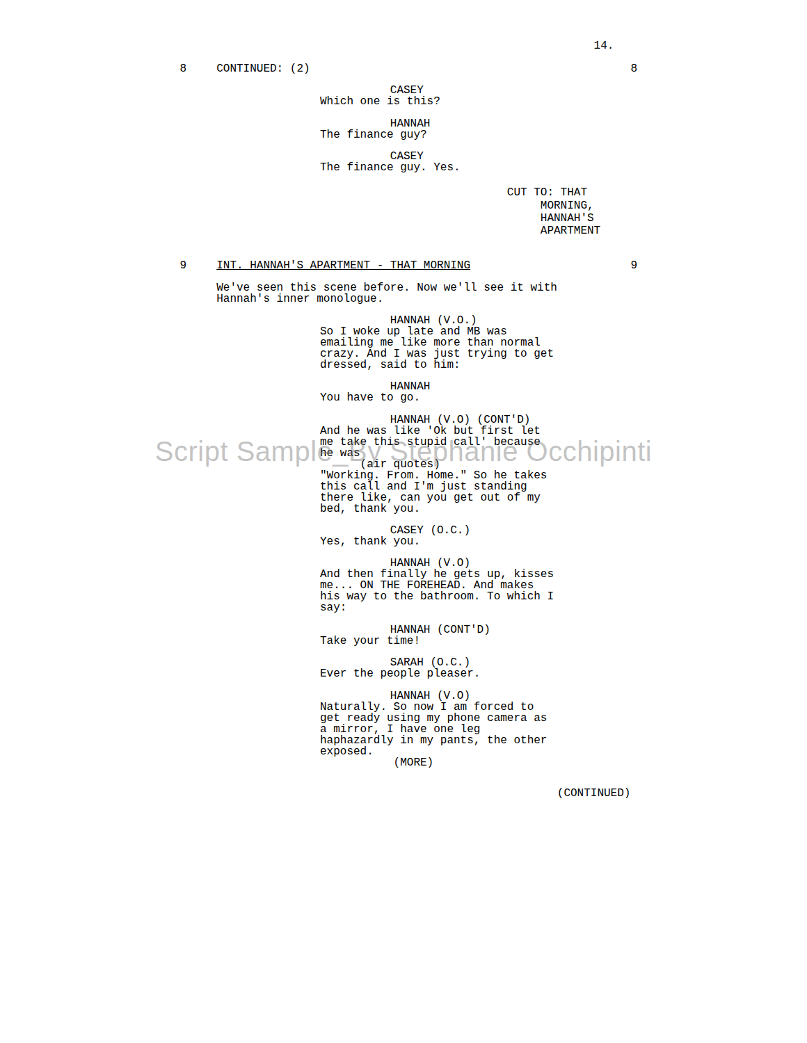14.
8
CONTINUED: (2)
8
CASEY
Which one is this?
HANNAH
The finance guy?
CASEY
The finance guy. Yes.
CUT TO: THAT MORNING, HANNAH'S APARTMENT
9
INT. HANNAH'S APARTMENT - THAT MORNING
9
We've seen this scene before. Now we'll see it with Hannah's inner monologue.
HANNAH (V.O.)
So I woke up late and MB was emailing me like more than normal crazy. And I was just trying to get dressed, said to him:
HANNAH
You have to go.
HANNAH (V.O) (CONT'D)
And he was like 'Ok but first let me take this stupid call' because he was
(air quotes)
"Working. From. Home." So he takes this call and I'm just standing there like, can you get out of my bed, thank you.
CASEY (O.C.)
Yes, thank you.
HANNAH (V.O)
And then finally he gets up, kisses me... ON THE FOREHEAD. And makes his way to the bathroom. To which I say:
HANNAH (CONT'D)
Take your time!
SARAH (O.C.)
Ever the people pleaser.
HANNAH (V.O)
Naturally. So now I am forced to get ready using my phone camera as a mirror, I have one leg haphazardly in my pants, the other exposed.
(MORE)
(CONTINUED)
Script Sample_By Stephanie Occhipinti